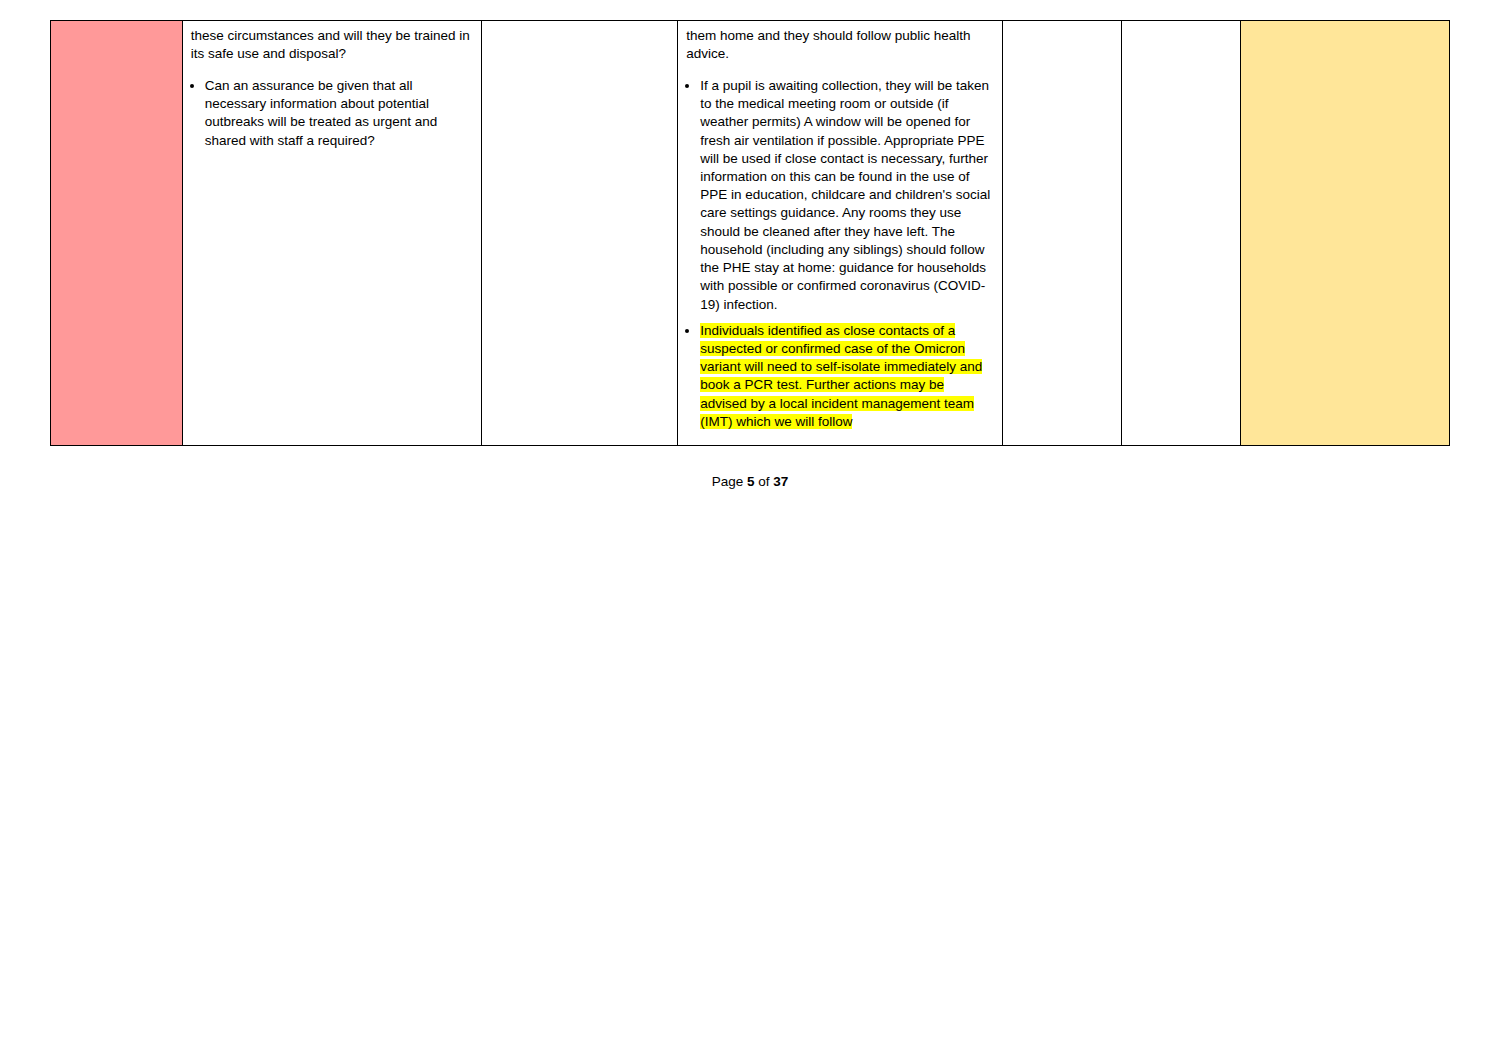| | these circumstances and will they be trained in its safe use and disposal? Can an assurance be given that all necessary information about potential outbreaks will be treated as urgent and shared with staff a required? | | them home and they should follow public health advice. If a pupil is awaiting collection, they will be taken to the medical meeting room or outside (if weather permits) A window will be opened for fresh air ventilation if possible. Appropriate PPE will be used if close contact is necessary, further information on this can be found in the use of PPE in education, childcare and children's social care settings guidance. Any rooms they use should be cleaned after they have left. The household (including any siblings) should follow the PHE stay at home: guidance for households with possible or confirmed coronavirus (COVID-19) infection. Individuals identified as close contacts of a suspected or confirmed case of the Omicron variant will need to self-isolate immediately and book a PCR test. Further actions may be advised by a local incident management team (IMT) which we will follow | | | |
Page 5 of 37